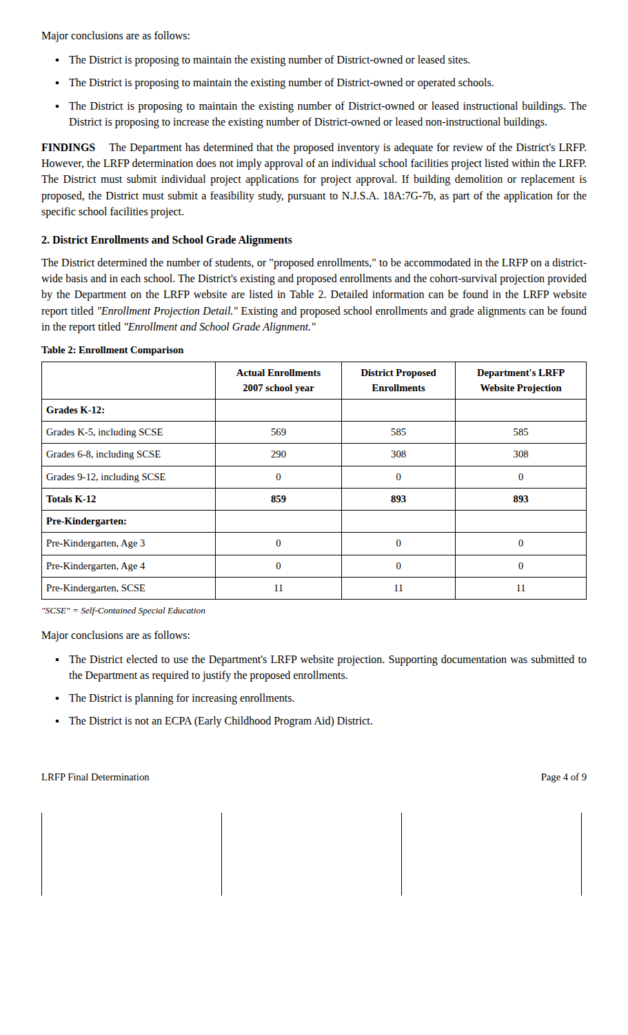Major conclusions are as follows:
The District is proposing to maintain the existing number of District-owned or leased sites.
The District is proposing to maintain the existing number of District-owned or operated schools.
The District is proposing to maintain the existing number of District-owned or leased instructional buildings. The District is proposing to increase the existing number of District-owned or leased non-instructional buildings.
FINDINGS The Department has determined that the proposed inventory is adequate for review of the District's LRFP. However, the LRFP determination does not imply approval of an individual school facilities project listed within the LRFP. The District must submit individual project applications for project approval. If building demolition or replacement is proposed, the District must submit a feasibility study, pursuant to N.J.S.A. 18A:7G-7b, as part of the application for the specific school facilities project.
2. District Enrollments and School Grade Alignments
The District determined the number of students, or "proposed enrollments," to be accommodated in the LRFP on a district-wide basis and in each school. The District's existing and proposed enrollments and the cohort-survival projection provided by the Department on the LRFP website are listed in Table 2. Detailed information can be found in the LRFP website report titled "Enrollment Projection Detail." Existing and proposed school enrollments and grade alignments can be found in the report titled "Enrollment and School Grade Alignment."
Table 2: Enrollment Comparison
| | Actual Enrollments 2007 school year | District Proposed Enrollments | Department's LRFP Website Projection |
| --- | --- | --- | --- |
| Grades K-12: | | | |
| Grades K-5, including SCSE | 569 | 585 | 585 |
| Grades 6-8, including SCSE | 290 | 308 | 308 |
| Grades 9-12, including SCSE | 0 | 0 | 0 |
| Totals K-12 | 859 | 893 | 893 |
| Pre-Kindergarten: | | | |
| Pre-Kindergarten, Age 3 | 0 | 0 | 0 |
| Pre-Kindergarten, Age 4 | 0 | 0 | 0 |
| Pre-Kindergarten, SCSE | 11 | 11 | 11 |
"SCSE" = Self-Contained Special Education
Major conclusions are as follows:
The District elected to use the Department's LRFP website projection. Supporting documentation was submitted to the Department as required to justify the proposed enrollments.
The District is planning for increasing enrollments.
The District is not an ECPA (Early Childhood Program Aid) District.
LRFP Final Determination Page 4 of 9